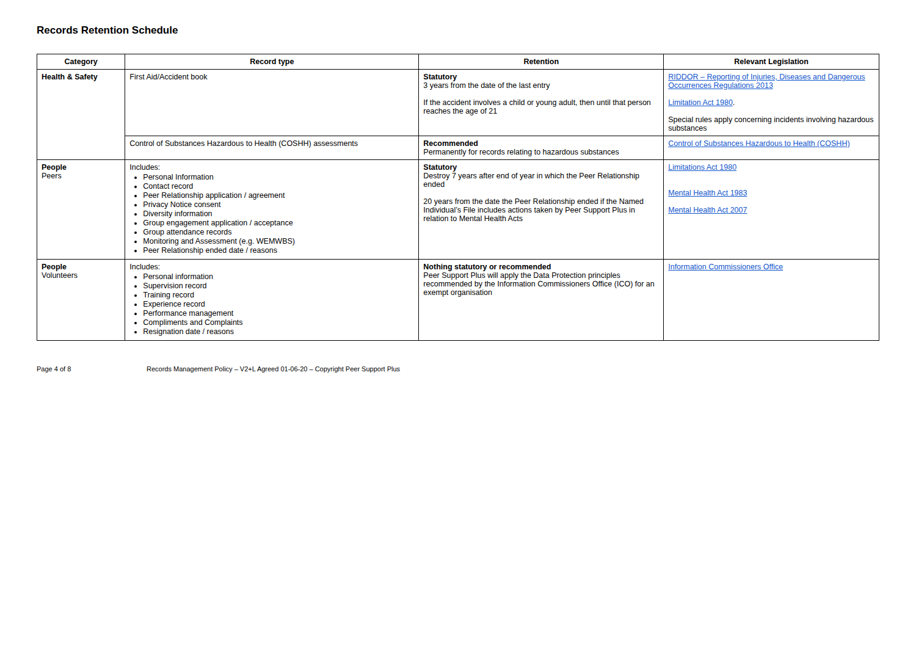Records Retention Schedule
| Category | Record type | Retention | Relevant Legislation |
| --- | --- | --- | --- |
| Health & Safety | First Aid/Accident book | Statutory 3 years from the date of the last entry If the accident involves a child or young adult, then until that person reaches the age of 21 | RIDDOR – Reporting of Injuries, Diseases and Dangerous Occurrences Regulations 2013 Limitation Act 1980 . Special rules apply concerning incidents involving hazardous substances |
| Control of Substances Hazardous to Health (COSHH) assessments | Recommended Permanently for records relating to hazardous substances | Control of Substances Hazardous to Health (COSHH) |
| People Peers | Includes: Personal Information Contact record Peer Relationship application / agreement Privacy Notice consent Diversity information Group engagement application / acceptance Group attendance records Monitoring and Assessment (e.g. WEMWBS) Peer Relationship ended date / reasons | Statutory Destroy 7 years after end of year in which the Peer Relationship ended 20 years from the date the Peer Relationship ended if the Named Individual’s File includes actions taken by Peer Support Plus in relation to Mental Health Acts | Limitations Act 1980 Mental Health Act 1983 Mental Health Act 2007 |
| People Volunteers | Includes: Personal information Supervision record Training record Experience record Performance management Compliments and Complaints Resignation date / reasons | Nothing statutory or recommended Peer Support Plus will apply the Data Protection principles recommended by the Information Commissioners Office (ICO) for an exempt organisation | Information Commissioners Office |
Page 4 of 8
Records Management Policy – V2+L Agreed 01-06-20 – Copyright Peer Support Plus